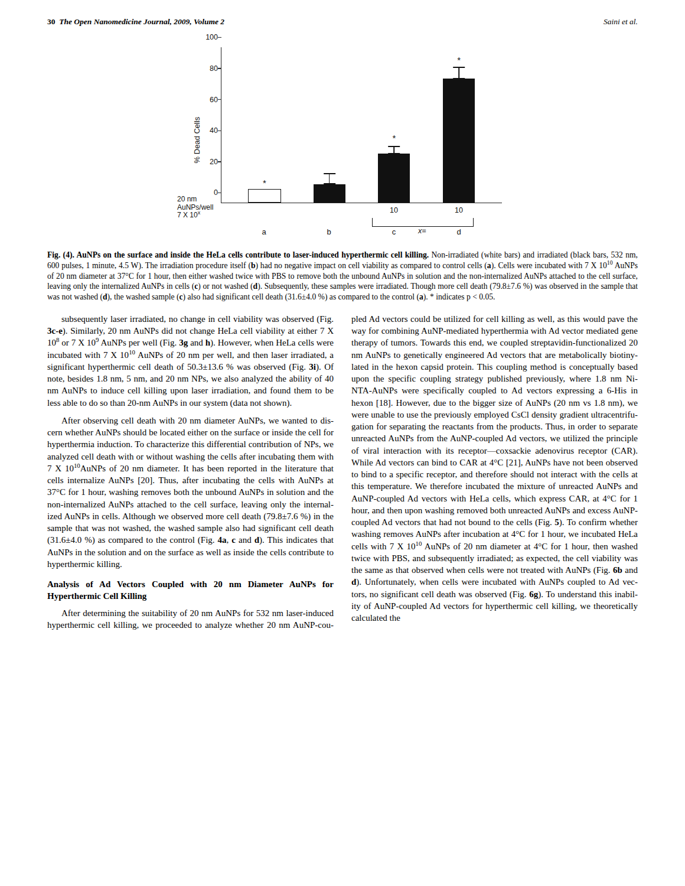30 The Open Nanomedicine Journal, 2009, Volume 2
Saini et al.
% Dead Cells
100
80
60
40
20
0
*
*
*
20 nm AuNPs/well
7 X 10x
10 10
x=
a b c d
Fig. (4). AuNPs on the surface and inside the HeLa cells contribute to laser-induced hyperthermic cell killing. Non-irradiated (white bars) and irradiated (black bars, 532 nm, 600 pulses, 1 minute, 4.5 W). The irradiation procedure itself (b) had no negative impact on cell viability as compared to control cells (a). Cells were incubated with 7 X 1010 AuNPs of 20 nm diameter at 37°C for 1 hour, then either washed twice with PBS to remove both the unbound AuNPs in solution and the non-internalized AuNPs attached to the cell surface, leaving only the internalized AuNPs in cells (c) or not washed (d). Subsequently, these samples were irradiated. Though more cell death (79.8±7.6 %) was observed in the sample that was not washed (d), the washed sample (c) also had significant cell death (31.6±4.0 %) as compared to the control (a). * indicates p < 0.05.
subsequently laser irradiated, no change in cell viability was observed (Fig. 3c-e). Similarly, 20 nm AuNPs did not change HeLa cell viability at either 7 X 108 or 7 X 109 AuNPs per well (Fig. 3g and h). However, when HeLa cells were incubated with 7 X 1010 AuNPs of 20 nm per well, and then laser irradiated, a significant hyperthermic cell death of 50.3±13.6 % was observed (Fig. 3i). Of note, besides 1.8 nm, 5 nm, and 20 nm NPs, we also analyzed the ability of 40 nm AuNPs to induce cell killing upon laser irradiation, and found them to be less able to do so than 20-nm AuNPs in our system (data not shown).
After observing cell death with 20 nm diameter AuNPs, we wanted to discern whether AuNPs should be located either on the surface or inside the cell for hyperthermia induction. To characterize this differential contribution of NPs, we analyzed cell death with or without washing the cells after incubating them with 7 X 1010AuNPs of 20 nm diameter. It has been reported in the literature that cells internalize AuNPs [20]. Thus, after incubating the cells with AuNPs at 37°C for 1 hour, washing removes both the unbound AuNPs in solution and the non-internalized AuNPs attached to the cell surface, leaving only the internalized AuNPs in cells. Although we observed more cell death (79.8±7.6 %) in the sample that was not washed, the washed sample also had significant cell death (31.6±4.0 %) as compared to the control (Fig. 4a, c and d). This indicates that AuNPs in the solution and on the surface as well as inside the cells contribute to hyperthermic killing.
Analysis of Ad Vectors Coupled with 20 nm Diameter AuNPs for Hyperthermic Cell Killing
After determining the suitability of 20 nm AuNPs for 532 nm laser-induced hyperthermic cell killing, we proceeded to analyze whether 20 nm AuNP-coupled Ad vectors could be utilized for cell killing as well, as this would pave the way for combining AuNP-mediated hyperthermia with Ad vector mediated gene therapy of tumors. Towards this end, we coupled streptavidin-functionalized 20 nm AuNPs to genetically engineered Ad vectors that are metabolically biotinylated in the hexon capsid protein. This coupling method is conceptually based upon the specific coupling strategy published previously, where 1.8 nm Ni-NTA-AuNPs were specifically coupled to Ad vectors expressing a 6-His in hexon [18]. However, due to the bigger size of AuNPs (20 nm vs 1.8 nm), we were unable to use the previously employed CsCl density gradient ultracentrifugation for separating the reactants from the products. Thus, in order to separate unreacted AuNPs from the AuNP-coupled Ad vectors, we utilized the principle of viral interaction with its receptor—coxsackie adenovirus receptor (CAR). While Ad vectors can bind to CAR at 4°C [21], AuNPs have not been observed to bind to a specific receptor, and therefore should not interact with the cells at this temperature. We therefore incubated the mixture of unreacted AuNPs and AuNP-coupled Ad vectors with HeLa cells, which express CAR, at 4°C for 1 hour, and then upon washing removed both unreacted AuNPs and excess AuNP-coupled Ad vectors that had not bound to the cells (Fig. 5). To confirm whether washing removes AuNPs after incubation at 4°C for 1 hour, we incubated HeLa cells with 7 X 1010 AuNPs of 20 nm diameter at 4°C for 1 hour, then washed twice with PBS, and subsequently irradiated; as expected, the cell viability was the same as that observed when cells were not treated with AuNPs (Fig. 6b and d). Unfortunately, when cells were incubated with AuNPs coupled to Ad vectors, no significant cell death was observed (Fig. 6g). To understand this inability of AuNP-coupled Ad vectors for hyperthermic cell killing, we theoretically calculated the